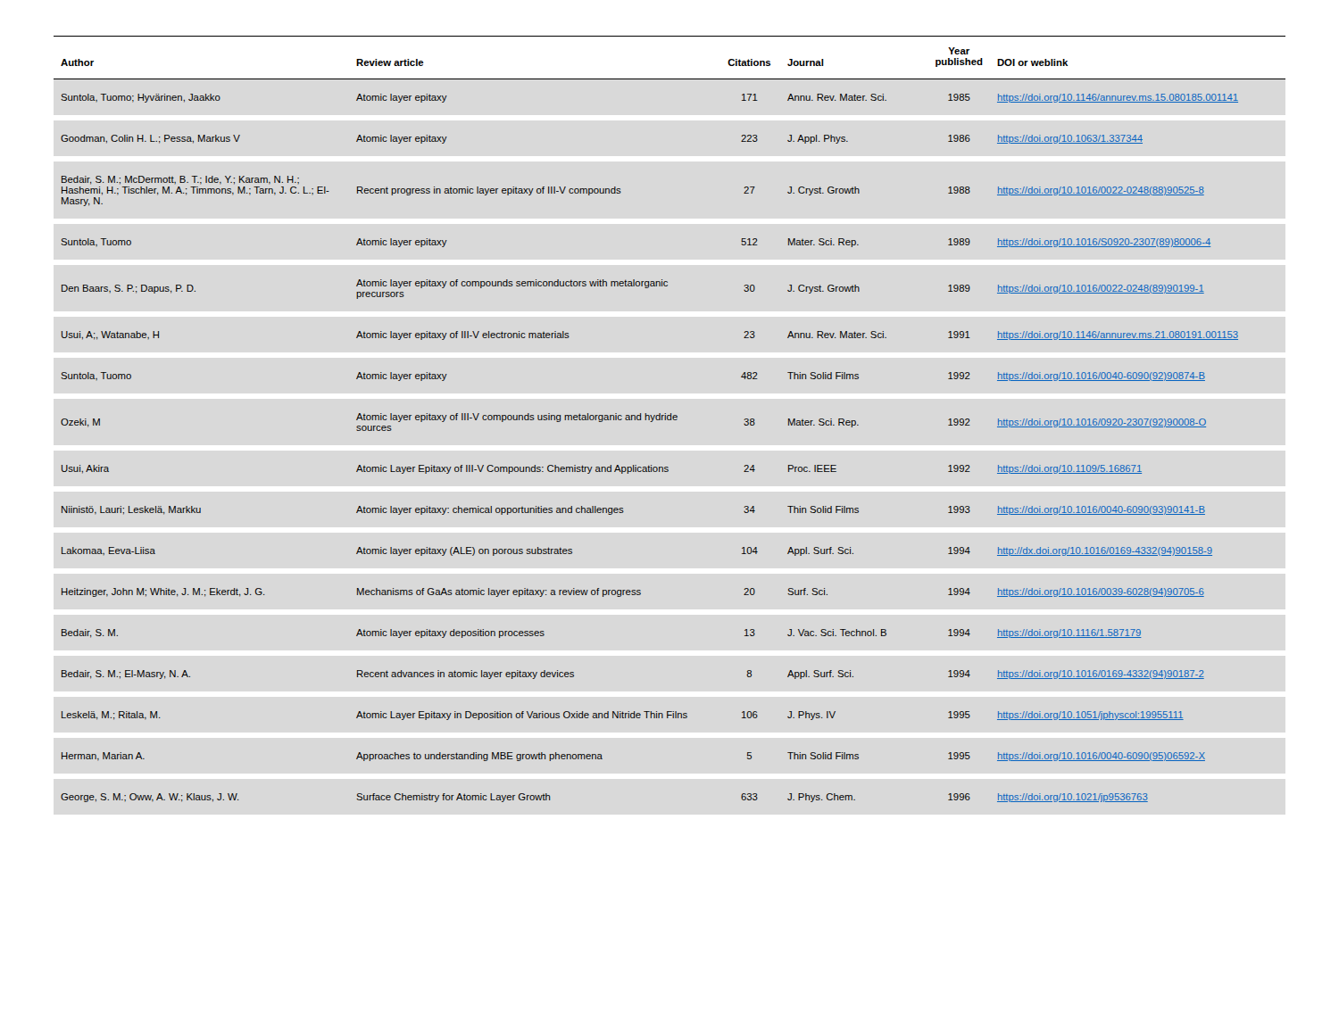| Author | Review article | Citations | Journal | Year published | DOI or weblink |
| --- | --- | --- | --- | --- | --- |
| Suntola, Tuomo; Hyvärinen, Jaakko | Atomic layer epitaxy | 171 | Annu. Rev. Mater. Sci. | 1985 | https://doi.org/10.1146/annurev.ms.15.080185.001141 |
| Goodman, Colin H. L.; Pessa, Markus V | Atomic layer epitaxy | 223 | J. Appl. Phys. | 1986 | https://doi.org/10.1063/1.337344 |
| Bedair, S. M.; McDermott, B. T.; Ide, Y.; Karam, N. H.; Hashemi, H.; Tischler, M. A.; Timmons, M.; Tarn, J. C. L.; El-Masry, N. | Recent progress in atomic layer epitaxy of III-V compounds | 27 | J. Cryst. Growth | 1988 | https://doi.org/10.1016/0022-0248(88)90525-8 |
| Suntola, Tuomo | Atomic layer epitaxy | 512 | Mater. Sci. Rep. | 1989 | https://doi.org/10.1016/S0920-2307(89)80006-4 |
| Den Baars, S. P.; Dapus, P. D. | Atomic layer epitaxy of compounds semiconductors with metalorganic precursors | 30 | J. Cryst. Growth | 1989 | https://doi.org/10.1016/0022-0248(89)90199-1 |
| Usui, A;, Watanabe, H | Atomic layer epitaxy of III-V electronic materials | 23 | Annu. Rev. Mater. Sci. | 1991 | https://doi.org/10.1146/annurev.ms.21.080191.001153 |
| Suntola, Tuomo | Atomic layer epitaxy | 482 | Thin Solid Films | 1992 | https://doi.org/10.1016/0040-6090(92)90874-B |
| Ozeki, M | Atomic layer epitaxy of III-V compounds using metalorganic and hydride sources | 38 | Mater. Sci. Rep. | 1992 | https://doi.org/10.1016/0920-2307(92)90008-O |
| Usui, Akira | Atomic Layer Epitaxy of III-V Compounds: Chemistry and Applications | 24 | Proc. IEEE | 1992 | https://doi.org/10.1109/5.168671 |
| Niinistö, Lauri; Leskelä, Markku | Atomic layer epitaxy: chemical opportunities and challenges | 34 | Thin Solid Films | 1993 | https://doi.org/10.1016/0040-6090(93)90141-B |
| Lakomaa, Eeva-Liisa | Atomic layer epitaxy (ALE) on porous substrates | 104 | Appl. Surf. Sci. | 1994 | http://dx.doi.org/10.1016/0169-4332(94)90158-9 |
| Heitzinger, John M; White, J. M.; Ekerdt, J. G. | Mechanisms of GaAs atomic layer epitaxy: a review of progress | 20 | Surf. Sci. | 1994 | https://doi.org/10.1016/0039-6028(94)90705-6 |
| Bedair, S. M. | Atomic layer epitaxy deposition processes | 13 | J. Vac. Sci. Technol. B | 1994 | https://doi.org/10.1116/1.587179 |
| Bedair, S. M.; El-Masry, N. A. | Recent advances in atomic layer epitaxy devices | 8 | Appl. Surf. Sci. | 1994 | https://doi.org/10.1016/0169-4332(94)90187-2 |
| Leskelä, M.; Ritala, M. | Atomic Layer Epitaxy in Deposition of Various Oxide and Nitride Thin Filns | 106 | J. Phys. IV | 1995 | https://doi.org/10.1051/jphyscol:19955111 |
| Herman, Marian A. | Approaches to understanding MBE growth phenomena | 5 | Thin Solid Films | 1995 | https://doi.org/10.1016/0040-6090(95)06592-X |
| George, S. M.; Oww, A. W.; Klaus, J. W. | Surface Chemistry for Atomic Layer Growth | 633 | J. Phys. Chem. | 1996 | https://doi.org/10.1021/jp9536763 |